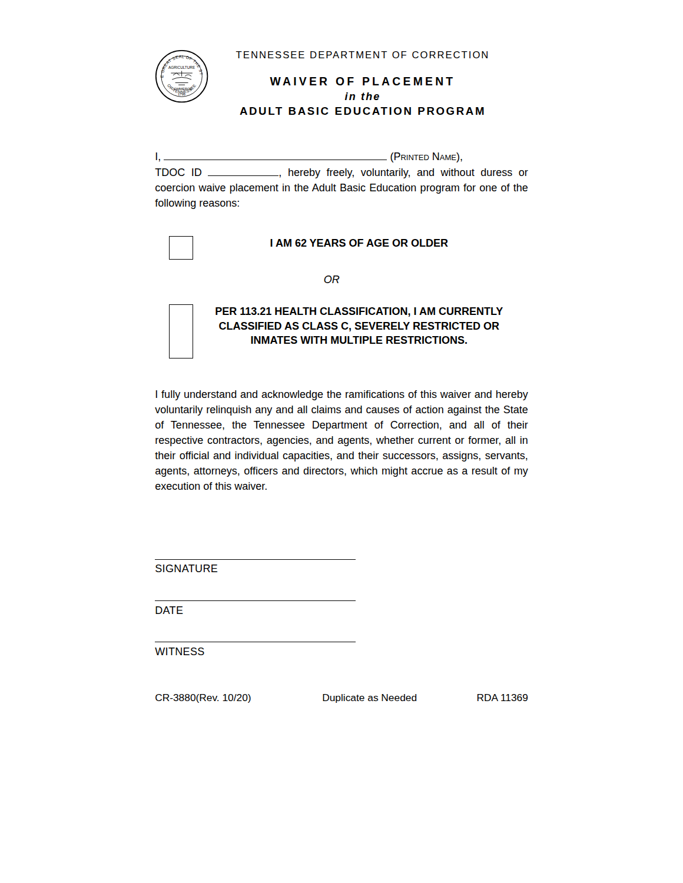THE GREAT SEAL OF THE STATE OF TENNESSEE AGRICULTURE COMMERCE 1796
TENNESSEE DEPARTMENT OF CORRECTION
WAIVER OF PLACEMENT in the ADULT BASIC EDUCATION PROGRAM
I, (Printed Name),
TDOC ID , hereby freely, voluntarily, and without duress or coercion waive placement in the Adult Basic Education program for one of the following reasons:
I AM 62 YEARS OF AGE OR OLDER
OR
PER 113.21 HEALTH CLASSIFICATION, I AM CURRENTLY CLASSIFIED AS CLASS C, SEVERELY RESTRICTED OR INMATES WITH MULTIPLE RESTRICTIONS.
I fully understand and acknowledge the ramifications of this waiver and hereby voluntarily relinquish any and all claims and causes of action against the State of Tennessee, the Tennessee Department of Correction, and all of their respective contractors, agencies, and agents, whether current or former, all in their official and individual capacities, and their successors, assigns, servants, agents, attorneys, officers and directors, which might accrue as a result of my execution of this waiver.
SIGNATURE
DATE
WITNESS
CR-3880(Rev. 10/20)
Duplicate as Needed
RDA 11369